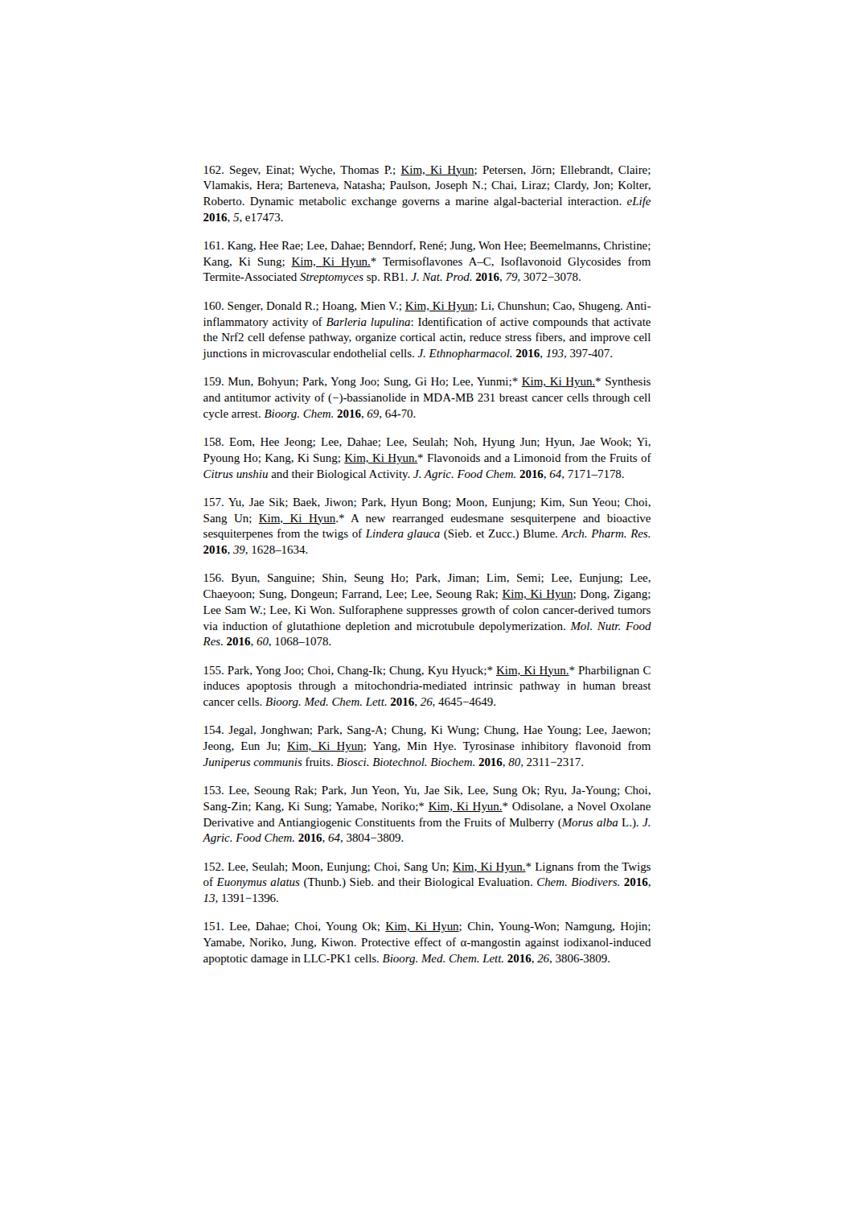162. Segev, Einat; Wyche, Thomas P.; Kim, Ki Hyun; Petersen, Jörn; Ellebrandt, Claire; Vlamakis, Hera; Barteneva, Natasha; Paulson, Joseph N.; Chai, Liraz; Clardy, Jon; Kolter, Roberto. Dynamic metabolic exchange governs a marine algal-bacterial interaction. eLife 2016, 5, e17473.
161. Kang, Hee Rae; Lee, Dahae; Benndorf, René; Jung, Won Hee; Beemelmanns, Christine; Kang, Ki Sung; Kim, Ki Hyun.* Termisoflavones A–C, Isoflavonoid Glycosides from Termite-Associated Streptomyces sp. RB1. J. Nat. Prod. 2016, 79, 3072−3078.
160. Senger, Donald R.; Hoang, Mien V.; Kim, Ki Hyun; Li, Chunshun; Cao, Shugeng. Anti-inflammatory activity of Barleria lupulina: Identification of active compounds that activate the Nrf2 cell defense pathway, organize cortical actin, reduce stress fibers, and improve cell junctions in microvascular endothelial cells. J. Ethnopharmacol. 2016, 193, 397-407.
159. Mun, Bohyun; Park, Yong Joo; Sung, Gi Ho; Lee, Yunmi;* Kim, Ki Hyun.* Synthesis and antitumor activity of (−)-bassianolide in MDA-MB 231 breast cancer cells through cell cycle arrest. Bioorg. Chem. 2016, 69, 64-70.
158. Eom, Hee Jeong; Lee, Dahae; Lee, Seulah; Noh, Hyung Jun; Hyun, Jae Wook; Yi, Pyoung Ho; Kang, Ki Sung; Kim, Ki Hyun.* Flavonoids and a Limonoid from the Fruits of Citrus unshiu and their Biological Activity. J. Agric. Food Chem. 2016, 64, 7171–7178.
157. Yu, Jae Sik; Baek, Jiwon; Park, Hyun Bong; Moon, Eunjung; Kim, Sun Yeou; Choi, Sang Un; Kim, Ki Hyun.* A new rearranged eudesmane sesquiterpene and bioactive sesquiterpenes from the twigs of Lindera glauca (Sieb. et Zucc.) Blume. Arch. Pharm. Res. 2016, 39, 1628–1634.
156. Byun, Sanguine; Shin, Seung Ho; Park, Jiman; Lim, Semi; Lee, Eunjung; Lee, Chaeyoon; Sung, Dongeun; Farrand, Lee; Lee, Seoung Rak; Kim, Ki Hyun; Dong, Zigang; Lee Sam W.; Lee, Ki Won. Sulforaphene suppresses growth of colon cancer-derived tumors via induction of glutathione depletion and microtubule depolymerization. Mol. Nutr. Food Res. 2016, 60, 1068–1078.
155. Park, Yong Joo; Choi, Chang-Ik; Chung, Kyu Hyuck;* Kim, Ki Hyun.* Pharbilignan C induces apoptosis through a mitochondria-mediated intrinsic pathway in human breast cancer cells. Bioorg. Med. Chem. Lett. 2016, 26, 4645−4649.
154. Jegal, Jonghwan; Park, Sang-A; Chung, Ki Wung; Chung, Hae Young; Lee, Jaewon; Jeong, Eun Ju; Kim, Ki Hyun; Yang, Min Hye. Tyrosinase inhibitory flavonoid from Juniperus communis fruits. Biosci. Biotechnol. Biochem. 2016, 80, 2311−2317.
153. Lee, Seoung Rak; Park, Jun Yeon, Yu, Jae Sik, Lee, Sung Ok; Ryu, Ja-Young; Choi, Sang-Zin; Kang, Ki Sung; Yamabe, Noriko;* Kim, Ki Hyun.* Odisolane, a Novel Oxolane Derivative and Antiangiogenic Constituents from the Fruits of Mulberry (Morus alba L.). J. Agric. Food Chem. 2016, 64, 3804−3809.
152. Lee, Seulah; Moon, Eunjung; Choi, Sang Un; Kim, Ki Hyun.* Lignans from the Twigs of Euonymus alatus (Thunb.) Sieb. and their Biological Evaluation. Chem. Biodivers. 2016, 13, 1391−1396.
151. Lee, Dahae; Choi, Young Ok; Kim, Ki Hyun; Chin, Young-Won; Namgung, Hojin; Yamabe, Noriko, Jung, Kiwon. Protective effect of α-mangostin against iodixanol-induced apoptotic damage in LLC-PK1 cells. Bioorg. Med. Chem. Lett. 2016, 26, 3806-3809.